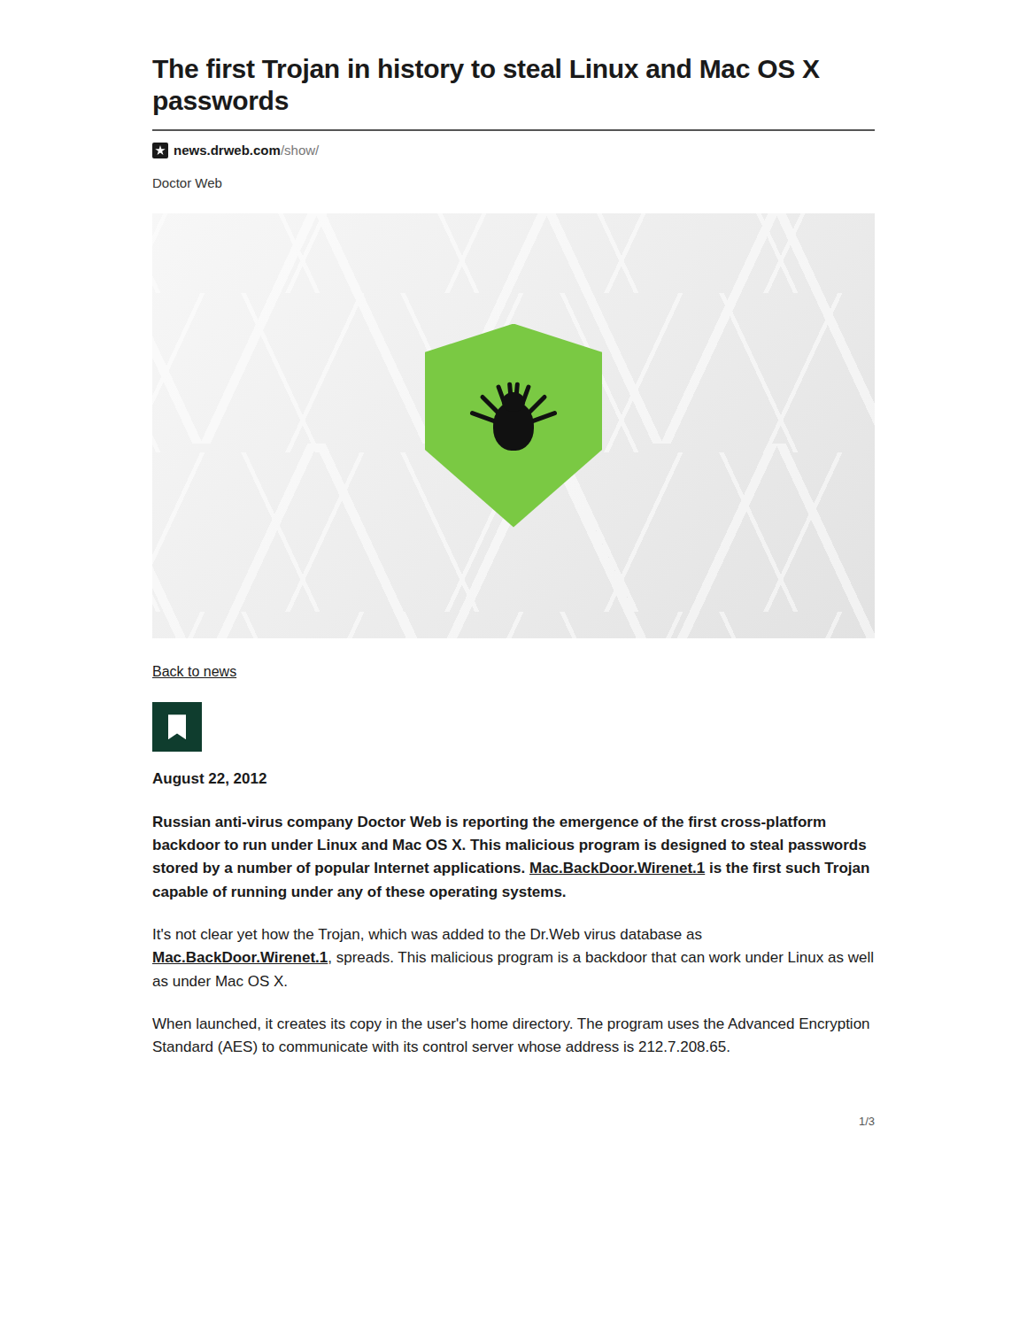The first Trojan in history to steal Linux and Mac OS X passwords
news.drweb.com/show/
Doctor Web
Back to news
August 22, 2012
Russian anti-virus company Doctor Web is reporting the emergence of the first cross-platform backdoor to run under Linux and Mac OS X. This malicious program is designed to steal passwords stored by a number of popular Internet applications. Mac.BackDoor.Wirenet.1 is the first such Trojan capable of running under any of these operating systems.
It's not clear yet how the Trojan, which was added to the Dr.Web virus database as Mac.BackDoor.Wirenet.1, spreads. This malicious program is a backdoor that can work under Linux as well as under Mac OS X.
When launched, it creates its copy in the user's home directory. The program uses the Advanced Encryption Standard (AES) to communicate with its control server whose address is 212.7.208.65.
1/3